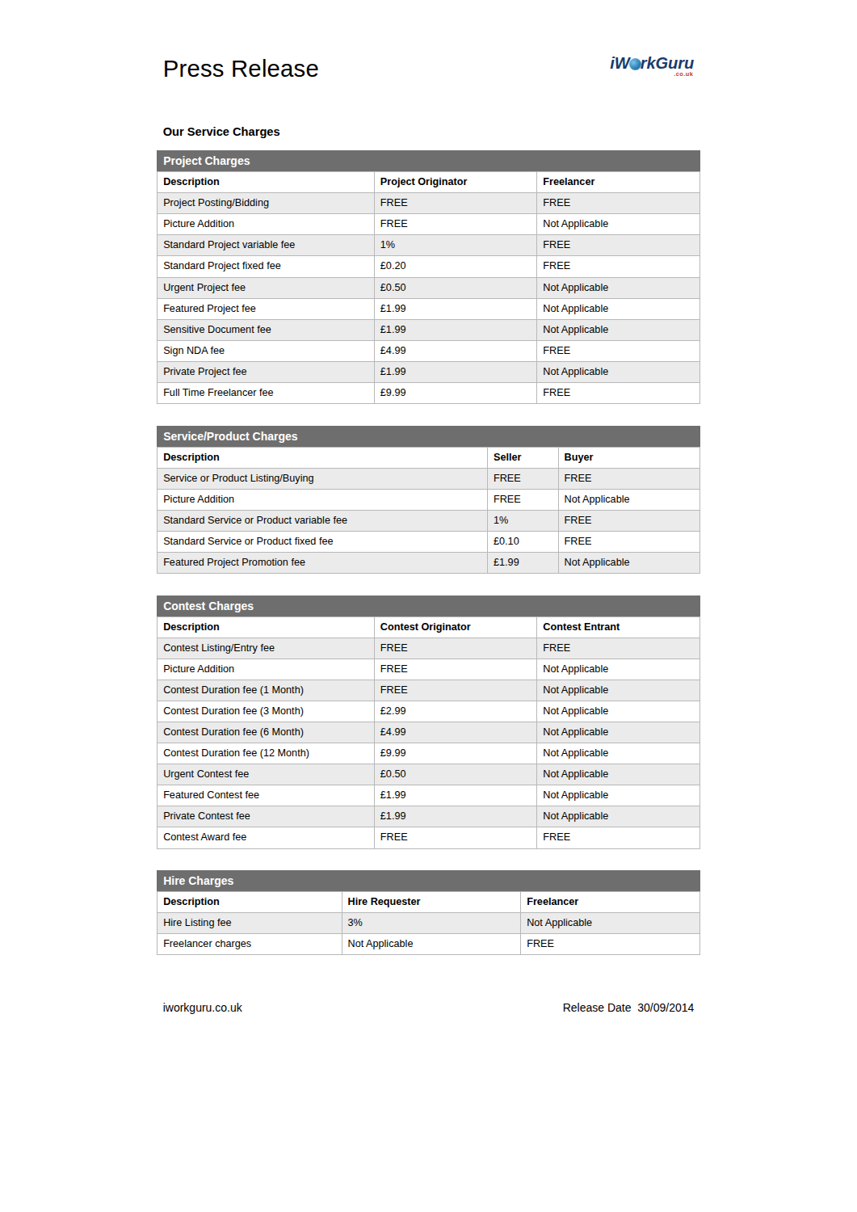Press Release
iW rkGuru
.co.uk
Our Service Charges
Project Charges
| Description | Project Originator | Freelancer |
| --- | --- | --- |
| Project Posting/Bidding | FREE | FREE |
| Picture Addition | FREE | Not Applicable |
| Standard Project variable fee | 1% | FREE |
| Standard Project fixed fee | £0.20 | FREE |
| Urgent Project fee | £0.50 | Not Applicable |
| Featured Project fee | £1.99 | Not Applicable |
| Sensitive Document fee | £1.99 | Not Applicable |
| Sign NDA fee | £4.99 | FREE |
| Private Project fee | £1.99 | Not Applicable |
| Full Time Freelancer fee | £9.99 | FREE |
Service/Product Charges
| Description | Seller | Buyer |
| --- | --- | --- |
| Service or Product Listing/Buying | FREE | FREE |
| Picture Addition | FREE | Not Applicable |
| Standard Service or Product variable fee | 1% | FREE |
| Standard Service or Product fixed fee | £0.10 | FREE |
| Featured Project Promotion fee | £1.99 | Not Applicable |
Contest Charges
| Description | Contest Originator | Contest Entrant |
| --- | --- | --- |
| Contest Listing/Entry fee | FREE | FREE |
| Picture Addition | FREE | Not Applicable |
| Contest Duration fee (1 Month) | FREE | Not Applicable |
| Contest Duration fee (3 Month) | £2.99 | Not Applicable |
| Contest Duration fee (6 Month) | £4.99 | Not Applicable |
| Contest Duration fee (12 Month) | £9.99 | Not Applicable |
| Urgent Contest fee | £0.50 | Not Applicable |
| Featured Contest fee | £1.99 | Not Applicable |
| Private Contest fee | £1.99 | Not Applicable |
| Contest Award fee | FREE | FREE |
Hire Charges
| Description | Hire Requester | Freelancer |
| --- | --- | --- |
| Hire Listing fee | 3% | Not Applicable |
| Freelancer charges | Not Applicable | FREE |
iworkguru.co.uk Release Date 30/09/2014